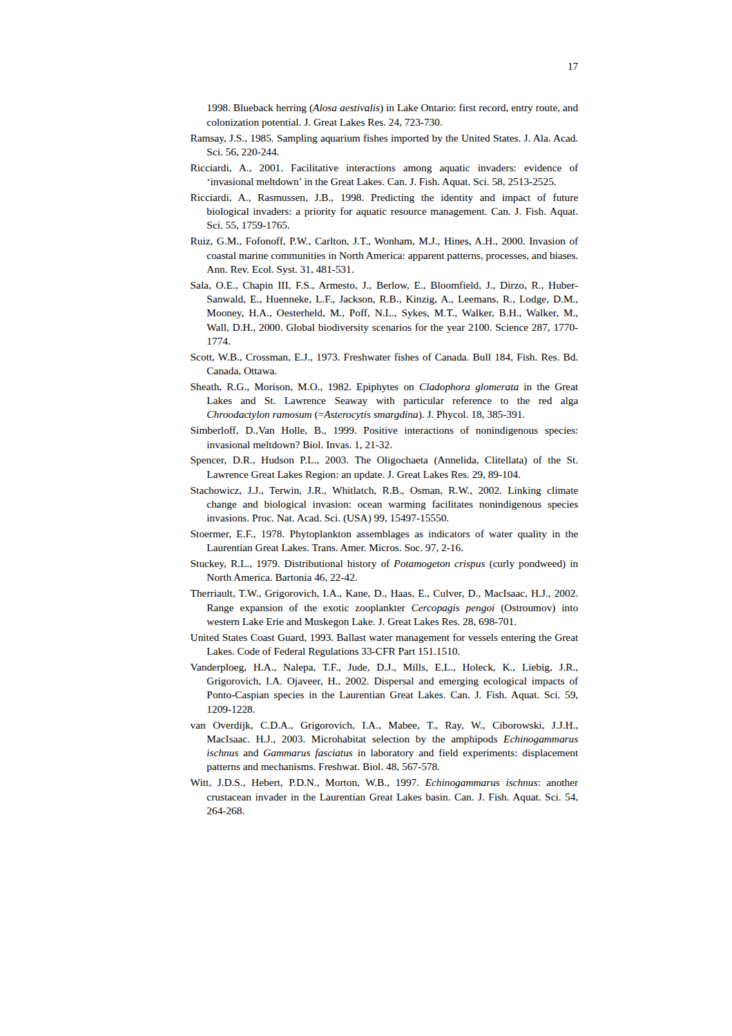17
1998. Blueback herring (Alosa aestivalis) in Lake Ontario: first record, entry route, and colonization potential. J. Great Lakes Res. 24, 723-730.
Ramsay, J.S., 1985. Sampling aquarium fishes imported by the United States. J. Ala. Acad. Sci. 56, 220-244.
Ricciardi, A., 2001. Facilitative interactions among aquatic invaders: evidence of ‘invasional meltdown’ in the Great Lakes. Can. J. Fish. Aquat. Sci. 58, 2513-2525.
Ricciardi, A., Rasmussen, J.B., 1998. Predicting the identity and impact of future biological invaders: a priority for aquatic resource management. Can. J. Fish. Aquat. Sci. 55, 1759-1765.
Ruiz, G.M., Fofonoff, P.W., Carlton, J.T., Wonham, M.J., Hines, A.H., 2000. Invasion of coastal marine communities in North America: apparent patterns, processes, and biases. Ann. Rev. Ecol. Syst. 31, 481-531.
Sala, O.E., Chapin III, F.S., Armesto, J., Berlow, E., Bloomfield, J., Dirzo, R., Huber-Sanwald, E., Huenneke, L.F., Jackson, R.B., Kinzig, A., Leemans, R., Lodge, D.M., Mooney, H.A., Oesterheld, M., Poff, N.L., Sykes, M.T., Walker, B.H., Walker, M., Wall, D.H., 2000. Global biodiversity scenarios for the year 2100. Science 287, 1770-1774.
Scott, W.B., Crossman, E.J., 1973. Freshwater fishes of Canada. Bull 184, Fish. Res. Bd. Canada, Ottawa.
Sheath, R.G., Morison, M.O., 1982. Epiphytes on Cladophora glomerata in the Great Lakes and St. Lawrence Seaway with particular reference to the red alga Chroodactylon ramosum (=Asterocytis smargdina). J. Phycol. 18, 385-391.
Simberloff, D.,Van Holle, B., 1999. Positive interactions of nonindigenous species: invasional meltdown? Biol. Invas. 1, 21-32.
Spencer, D.R., Hudson P.L., 2003. The Oligochaeta (Annelida, Clitellata) of the St. Lawrence Great Lakes Region: an update. J. Great Lakes Res. 29, 89-104.
Stachowicz, J.J., Terwin, J.R., Whitlatch, R.B., Osman, R.W., 2002. Linking climate change and biological invasion: ocean warming facilitates nonindigenous species invasions. Proc. Nat. Acad. Sci. (USA) 99, 15497-15550.
Stoermer, E.F., 1978. Phytoplankton assemblages as indicators of water quality in the Laurentian Great Lakes. Trans. Amer. Micros. Soc. 97, 2-16.
Stuckey, R.L., 1979. Distributional history of Potamogeton crispus (curly pondweed) in North America. Bartonia 46, 22-42.
Therriault, T.W., Grigorovich, I.A., Kane, D., Haas, E., Culver, D., MacIsaac, H.J., 2002. Range expansion of the exotic zooplankter Cercopagis pengoi (Ostroumov) into western Lake Erie and Muskegon Lake. J. Great Lakes Res. 28, 698-701.
United States Coast Guard, 1993. Ballast water management for vessels entering the Great Lakes. Code of Federal Regulations 33-CFR Part 151.1510.
Vanderploeg, H.A., Nalepa, T.F., Jude, D.J., Mills, E.L., Holeck, K., Liebig, J.R., Grigorovich, I.A. Ojaveer, H., 2002. Dispersal and emerging ecological impacts of Ponto-Caspian species in the Laurentian Great Lakes. Can. J. Fish. Aquat. Sci. 59, 1209-1228.
van Overdijk, C.D.A., Grigorovich, I.A., Mabee, T., Ray, W., Ciborowski, J.J.H., MacIsaac. H.J., 2003. Microhabitat selection by the amphipods Echinogammarus ischnus and Gammarus fasciatus in laboratory and field experiments: displacement patterns and mechanisms. Freshwat. Biol. 48, 567-578.
Witt, J.D.S., Hebert, P.D.N., Morton, W.B., 1997. Echinogammarus ischnus: another crustacean invader in the Laurentian Great Lakes basin. Can. J. Fish. Aquat. Sci. 54, 264-268.